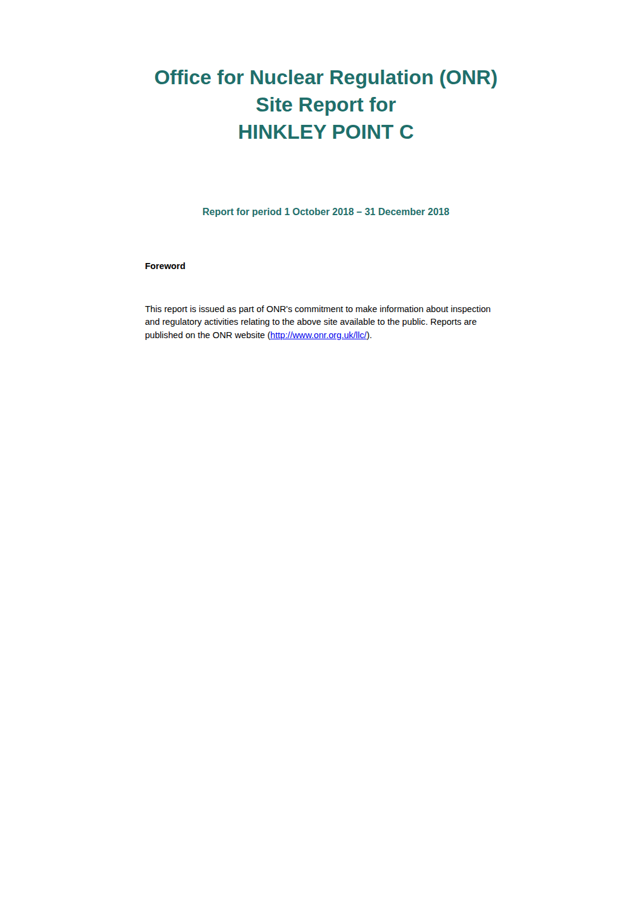Office for Nuclear Regulation (ONR)
Site Report for
HINKLEY POINT C
Report for period 1 October 2018 – 31 December 2018
Foreword
This report is issued as part of ONR's commitment to make information about inspection and regulatory activities relating to the above site available to the public. Reports are published on the ONR website (http://www.onr.org.uk/llc/).